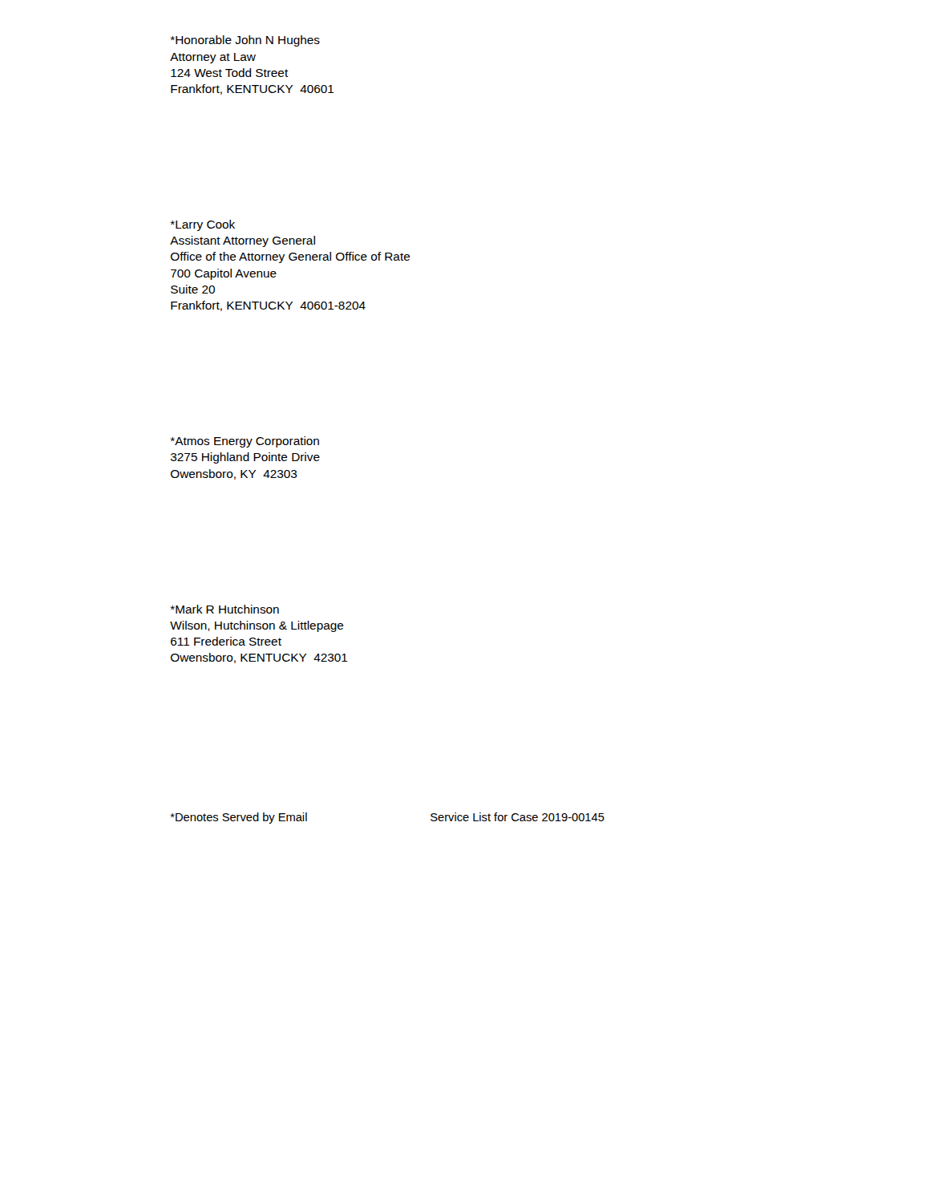*Honorable John N Hughes
Attorney at Law
124 West Todd Street
Frankfort, KENTUCKY 40601
*Larry Cook
Assistant Attorney General
Office of the Attorney General Office of Rate
700 Capitol Avenue
Suite 20
Frankfort, KENTUCKY 40601-8204
*Atmos Energy Corporation
3275 Highland Pointe Drive
Owensboro, KY 42303
*Mark R Hutchinson
Wilson, Hutchinson & Littlepage
611 Frederica Street
Owensboro, KENTUCKY 42301
*Denotes Served by Email Service List for Case 2019-00145